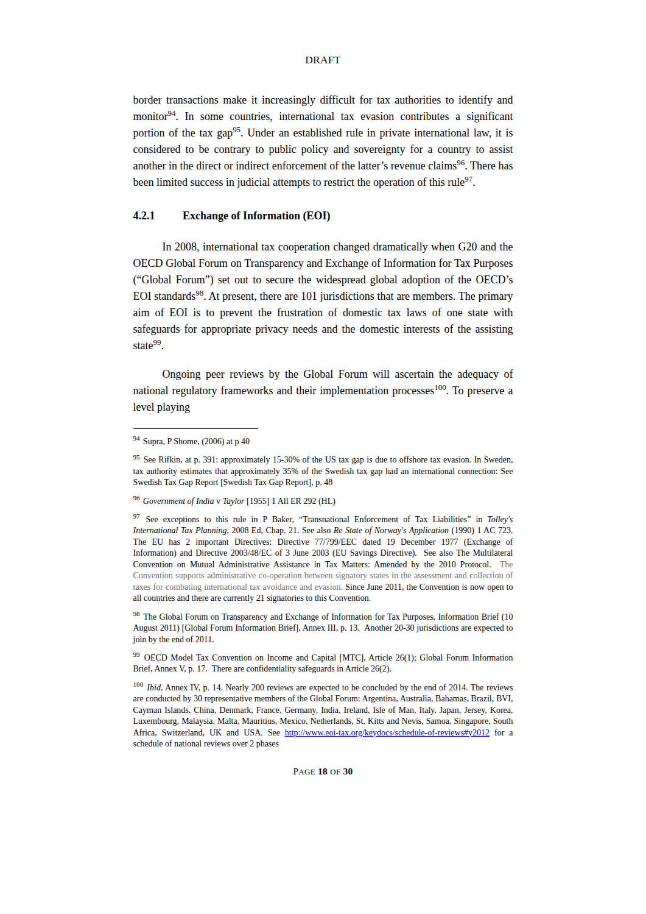DRAFT
border transactions make it increasingly difficult for tax authorities to identify and monitor94. In some countries, international tax evasion contributes a significant portion of the tax gap95. Under an established rule in private international law, it is considered to be contrary to public policy and sovereignty for a country to assist another in the direct or indirect enforcement of the latter’s revenue claims96. There has been limited success in judicial attempts to restrict the operation of this rule97.
4.2.1 Exchange of Information (EOI)
In 2008, international tax cooperation changed dramatically when G20 and the OECD Global Forum on Transparency and Exchange of Information for Tax Purposes (“Global Forum”) set out to secure the widespread global adoption of the OECD’s EOI standards98. At present, there are 101 jurisdictions that are members. The primary aim of EOI is to prevent the frustration of domestic tax laws of one state with safeguards for appropriate privacy needs and the domestic interests of the assisting state99.
Ongoing peer reviews by the Global Forum will ascertain the adequacy of national regulatory frameworks and their implementation processes100. To preserve a level playing
94 Supra, P Shome, (2006) at p 40
95 See Rifkin, at p. 391: approximately 15-30% of the US tax gap is due to offshore tax evasion. In Sweden, tax authority estimates that approximately 35% of the Swedish tax gap had an international connection: See Swedish Tax Gap Report [Swedish Tax Gap Report], p. 48
96 Government of India v Taylor [1955] 1 All ER 292 (HL)
97 See exceptions to this rule in P Baker, “Transnational Enforcement of Tax Liabilities” in Tolley's International Tax Planning, 2008 Ed, Chap. 21. See also Re State of Norway's Application (1990) 1 AC 723. The EU has 2 important Directives: Directive 77/799/EEC dated 19 December 1977 (Exchange of Information) and Directive 2003/48/EC of 3 June 2003 (EU Savings Directive). See also The Multilateral Convention on Mutual Administrative Assistance in Tax Matters: Amended by the 2010 Protocol. The Convention supports administrative co-operation between signatory states in the assessment and collection of taxes for combating international tax avoidance and evasion. Since June 2011, the Convention is now open to all countries and there are currently 21 signatories to this Convention.
98 The Global Forum on Transparency and Exchange of Information for Tax Purposes, Information Brief (10 August 2011) [Global Forum Information Brief], Annex III, p. 13. Another 20-30 jurisdictions are expected to join by the end of 2011.
99 OECD Model Tax Convention on Income and Capital [MTC], Article 26(1); Global Forum Information Brief, Annex V, p. 17. There are confidentiality safeguards in Article 26(2).
100 Ibid, Annex IV, p. 14. Nearly 200 reviews are expected to be concluded by the end of 2014. The reviews are conducted by 30 representative members of the Global Forum: Argentina, Australia, Bahamas, Brazil, BVI, Cayman Islands, China, Denmark, France, Germany, India, Ireland, Isle of Man, Italy, Japan, Jersey, Korea, Luxembourg, Malaysia, Malta, Mauritius, Mexico, Netherlands, St. Kitts and Nevis, Samoa, Singapore, South Africa, Switzerland, UK and USA. See http://www.eoi-tax.org/keydocs/schedule-of-reviews#y2012 for a schedule of national reviews over 2 phases
PAGE 18 OF 30